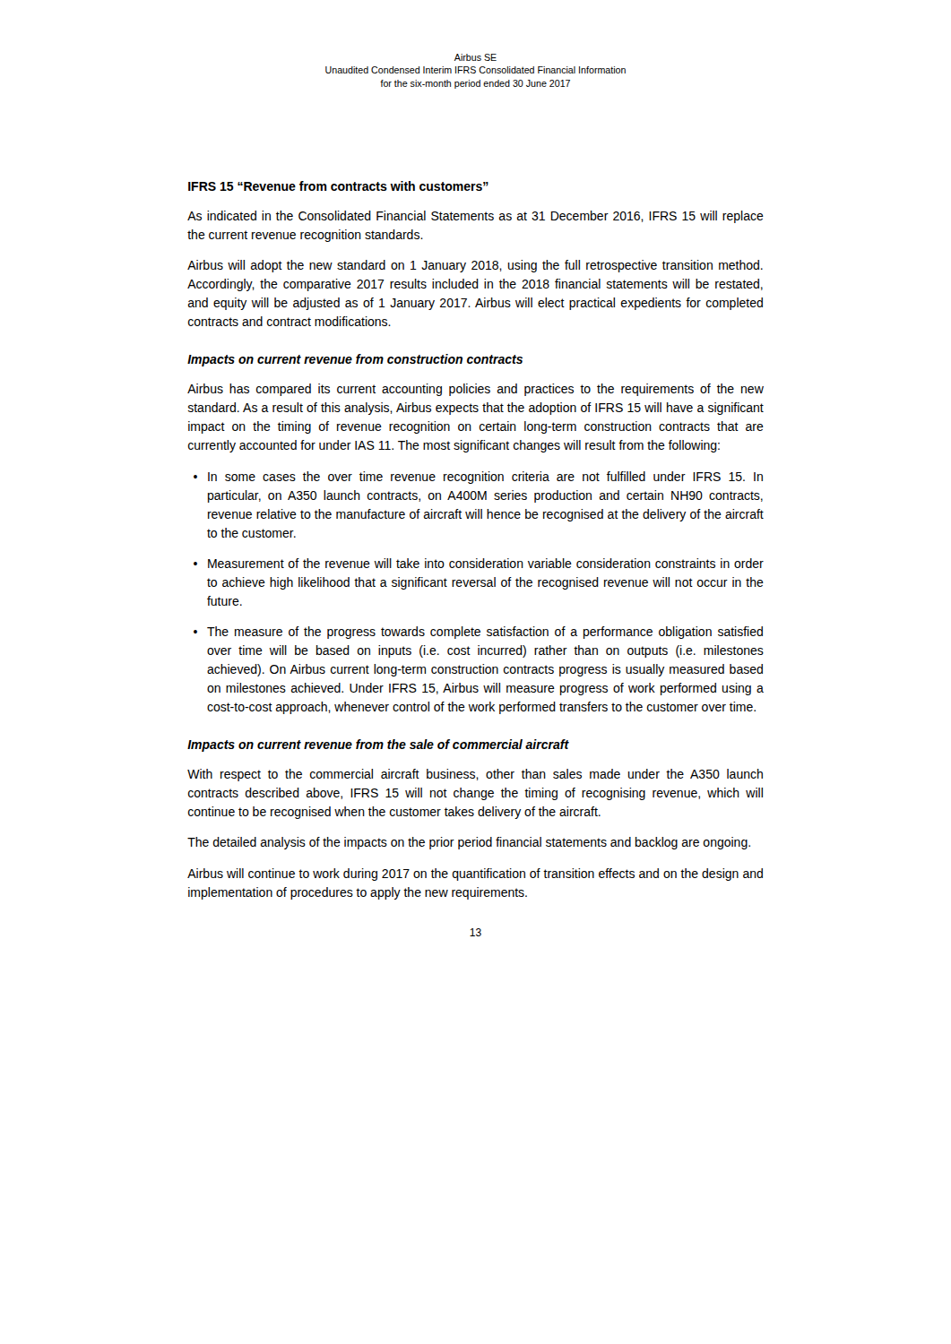Airbus SE
Unaudited Condensed Interim IFRS Consolidated Financial Information
for the six-month period ended 30 June 2017
IFRS 15 “Revenue from contracts with customers”
As indicated in the Consolidated Financial Statements as at 31 December 2016, IFRS 15 will replace the current revenue recognition standards.
Airbus will adopt the new standard on 1 January 2018, using the full retrospective transition method. Accordingly, the comparative 2017 results included in the 2018 financial statements will be restated, and equity will be adjusted as of 1 January 2017. Airbus will elect practical expedients for completed contracts and contract modifications.
Impacts on current revenue from construction contracts
Airbus has compared its current accounting policies and practices to the requirements of the new standard. As a result of this analysis, Airbus expects that the adoption of IFRS 15 will have a significant impact on the timing of revenue recognition on certain long-term construction contracts that are currently accounted for under IAS 11. The most significant changes will result from the following:
In some cases the over time revenue recognition criteria are not fulfilled under IFRS 15. In particular, on A350 launch contracts, on A400M series production and certain NH90 contracts, revenue relative to the manufacture of aircraft will hence be recognised at the delivery of the aircraft to the customer.
Measurement of the revenue will take into consideration variable consideration constraints in order to achieve high likelihood that a significant reversal of the recognised revenue will not occur in the future.
The measure of the progress towards complete satisfaction of a performance obligation satisfied over time will be based on inputs (i.e. cost incurred) rather than on outputs (i.e. milestones achieved). On Airbus current long-term construction contracts progress is usually measured based on milestones achieved. Under IFRS 15, Airbus will measure progress of work performed using a cost-to-cost approach, whenever control of the work performed transfers to the customer over time.
Impacts on current revenue from the sale of commercial aircraft
With respect to the commercial aircraft business, other than sales made under the A350 launch contracts described above, IFRS 15 will not change the timing of recognising revenue, which will continue to be recognised when the customer takes delivery of the aircraft.
The detailed analysis of the impacts on the prior period financial statements and backlog are ongoing.
Airbus will continue to work during 2017 on the quantification of transition effects and on the design and implementation of procedures to apply the new requirements.
13